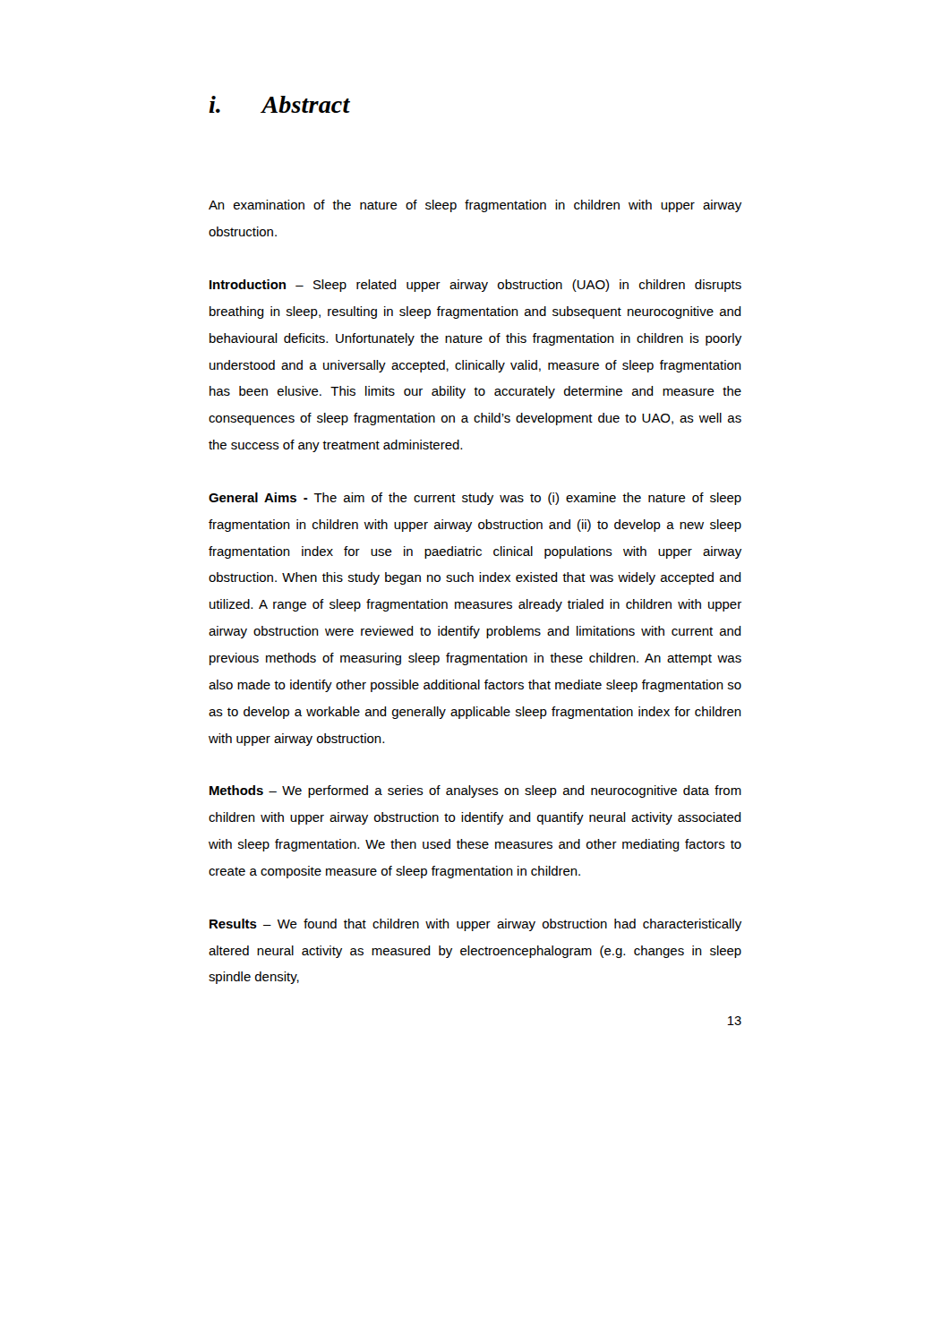i. Abstract
An examination of the nature of sleep fragmentation in children with upper airway obstruction.
Introduction – Sleep related upper airway obstruction (UAO) in children disrupts breathing in sleep, resulting in sleep fragmentation and subsequent neurocognitive and behavioural deficits. Unfortunately the nature of this fragmentation in children is poorly understood and a universally accepted, clinically valid, measure of sleep fragmentation has been elusive. This limits our ability to accurately determine and measure the consequences of sleep fragmentation on a child’s development due to UAO, as well as the success of any treatment administered.
General Aims - The aim of the current study was to (i) examine the nature of sleep fragmentation in children with upper airway obstruction and (ii) to develop a new sleep fragmentation index for use in paediatric clinical populations with upper airway obstruction. When this study began no such index existed that was widely accepted and utilized. A range of sleep fragmentation measures already trialed in children with upper airway obstruction were reviewed to identify problems and limitations with current and previous methods of measuring sleep fragmentation in these children. An attempt was also made to identify other possible additional factors that mediate sleep fragmentation so as to develop a workable and generally applicable sleep fragmentation index for children with upper airway obstruction.
Methods – We performed a series of analyses on sleep and neurocognitive data from children with upper airway obstruction to identify and quantify neural activity associated with sleep fragmentation. We then used these measures and other mediating factors to create a composite measure of sleep fragmentation in children.
Results – We found that children with upper airway obstruction had characteristically altered neural activity as measured by electroencephalogram (e.g. changes in sleep spindle density,
13